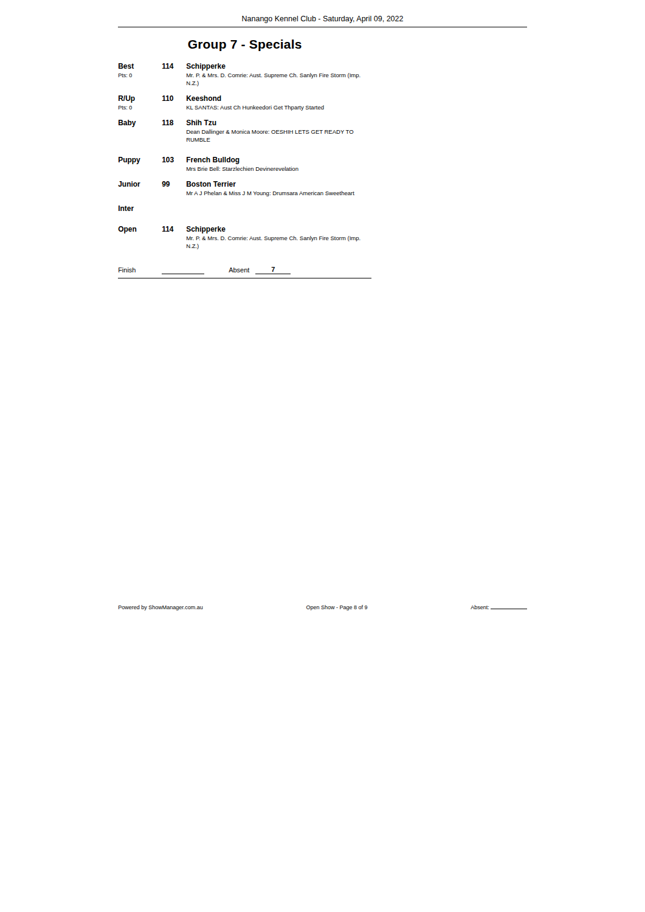Nanango Kennel Club - Saturday, April 09, 2022
Group 7 - Specials
| Best Pts: 0 | 114 | Schipperke Mr. P. & Mrs. D. Comrie: Aust. Supreme Ch. Sanlyn Fire Storm (Imp. N.Z.) |
| R/Up Pts: 0 | 110 | Keeshond KL SANTAS: Aust Ch Hunkeedori Get Thparty Started |
| Baby | 118 | Shih Tzu Dean Dallinger & Monica Moore: OESHIH LETS GET READY TO RUMBLE |
| Puppy | 103 | French Bulldog Mrs Brie Bell: Starzlechien Devinerevelation |
| Junior | 99 | Boston Terrier Mr A J Phelan & Miss J M Young: Drumsara American Sweetheart |
| Inter | | |
| Open | 114 | Schipperke Mr. P. & Mrs. D. Comrie: Aust. Supreme Ch. Sanlyn Fire Storm (Imp. N.Z.) |
Finish
Absent
7
Powered by ShowManager.com.au
Open Show - Page 8 of 9
Absent: